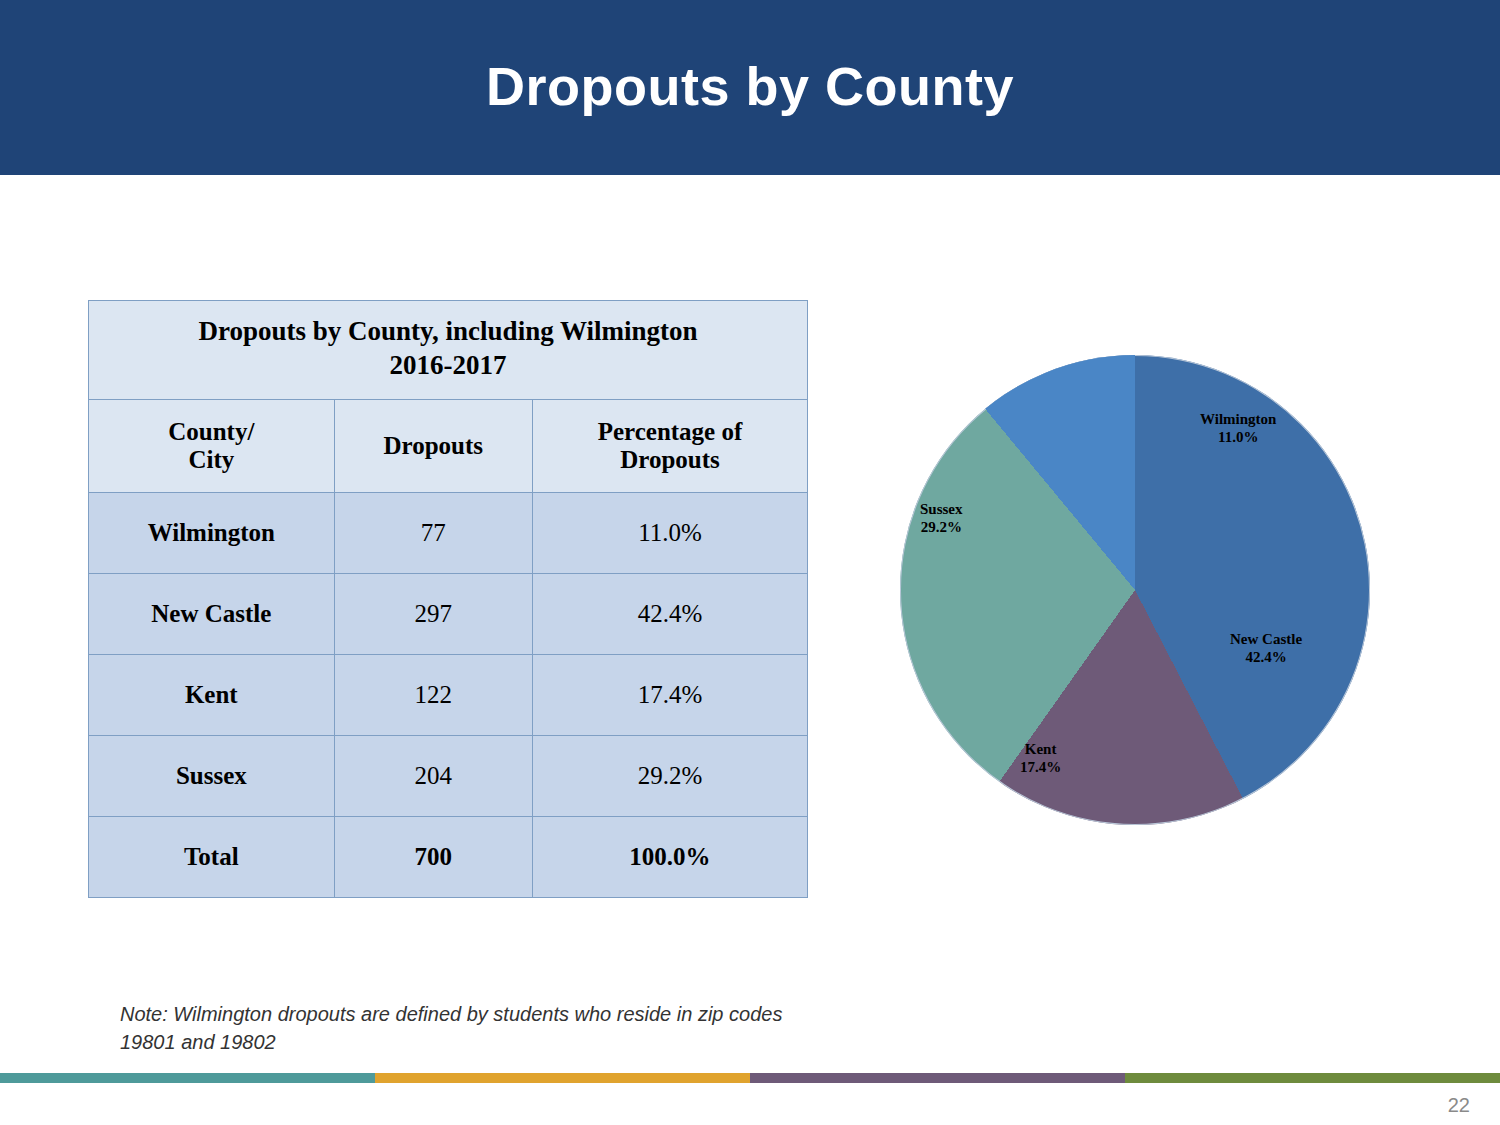Dropouts by County
Dropouts by County, including Wilmington 2016-2017
| County/ City | Dropouts | Percentage of Dropouts |
| --- | --- | --- |
| Wilmington | 77 | 11.0% |
| New Castle | 297 | 42.4% |
| Kent | 122 | 17.4% |
| Sussex | 204 | 29.2% |
| Total | 700 | 100.0% |
Note: Wilmington dropouts are defined by students who reside in zip codes 19801 and 19802
Wilmington
11.0%
New Castle
42.4%
Kent
17.4%
Sussex
29.2%
22